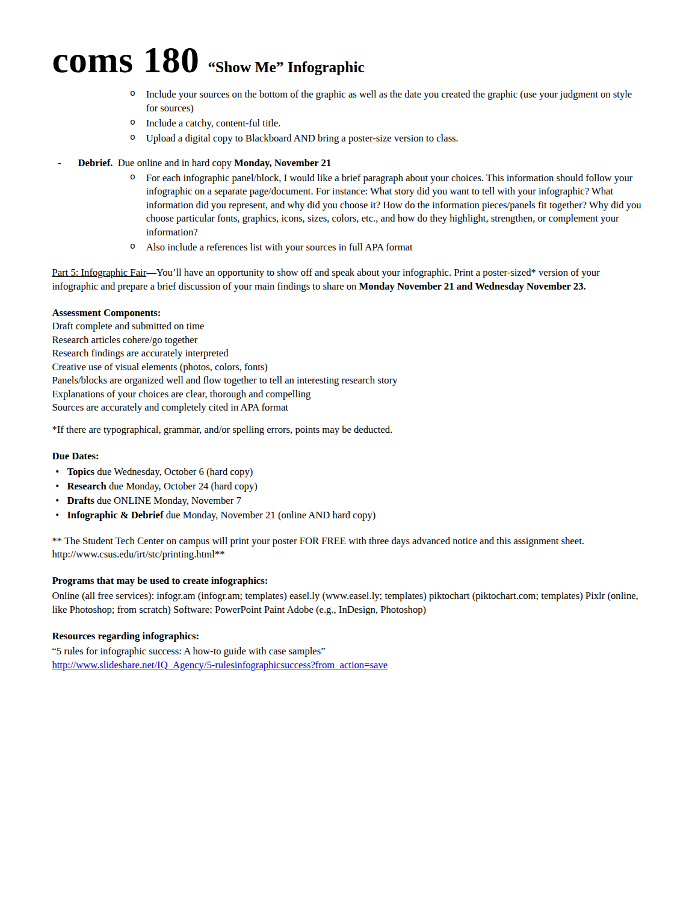coms 180“Show Me” Infographic
Include your sources on the bottom of the graphic as well as the date you created the graphic (use your judgment on style for sources)
Include a catchy, content-ful title.
Upload a digital copy to Blackboard AND bring a poster-size version to class.
-
Debrief. Due online and in hard copy Monday, November 21
For each infographic panel/block, I would like a brief paragraph about your choices. This information should follow your infographic on a separate page/document. For instance: What story did you want to tell with your infographic? What information did you represent, and why did you choose it? How do the information pieces/panels fit together? Why did you choose particular fonts, graphics, icons, sizes, colors, etc., and how do they highlight, strengthen, or complement your information?
Also include a references list with your sources in full APA format
Part 5: Infographic Fair—You’ll have an opportunity to show off and speak about your infographic. Print a poster-sized* version of your infographic and prepare a brief discussion of your main findings to share on Monday November 21 and Wednesday November 23.
Assessment Components:
Draft complete and submitted on time
Research articles cohere/go together
Research findings are accurately interpreted
Creative use of visual elements (photos, colors, fonts)
Panels/blocks are organized well and flow together to tell an interesting research story
Explanations of your choices are clear, thorough and compelling
Sources are accurately and completely cited in APA format
*If there are typographical, grammar, and/or spelling errors, points may be deducted.
Due Dates:
Topics due Wednesday, October 6 (hard copy)
Research due Monday, October 24 (hard copy)
Drafts due ONLINE Monday, November 7
Infographic & Debrief due Monday, November 21 (online AND hard copy)
** The Student Tech Center on campus will print your poster FOR FREE with three days advanced notice and this assignment sheet. http://www.csus.edu/irt/stc/printing.html**
Programs that may be used to create infographics:
Online (all free services): infogr.am (infogr.am; templates) easel.ly (www.easel.ly; templates) piktochart (piktochart.com; templates) Pixlr (online, like Photoshop; from scratch) Software: PowerPoint Paint Adobe (e.g., InDesign, Photoshop)
Resources regarding infographics:
“5 rules for infographic success: A how-to guide with case samples”
http://www.slideshare.net/IQ_Agency/5-rulesinfographicsuccess?from_action=save